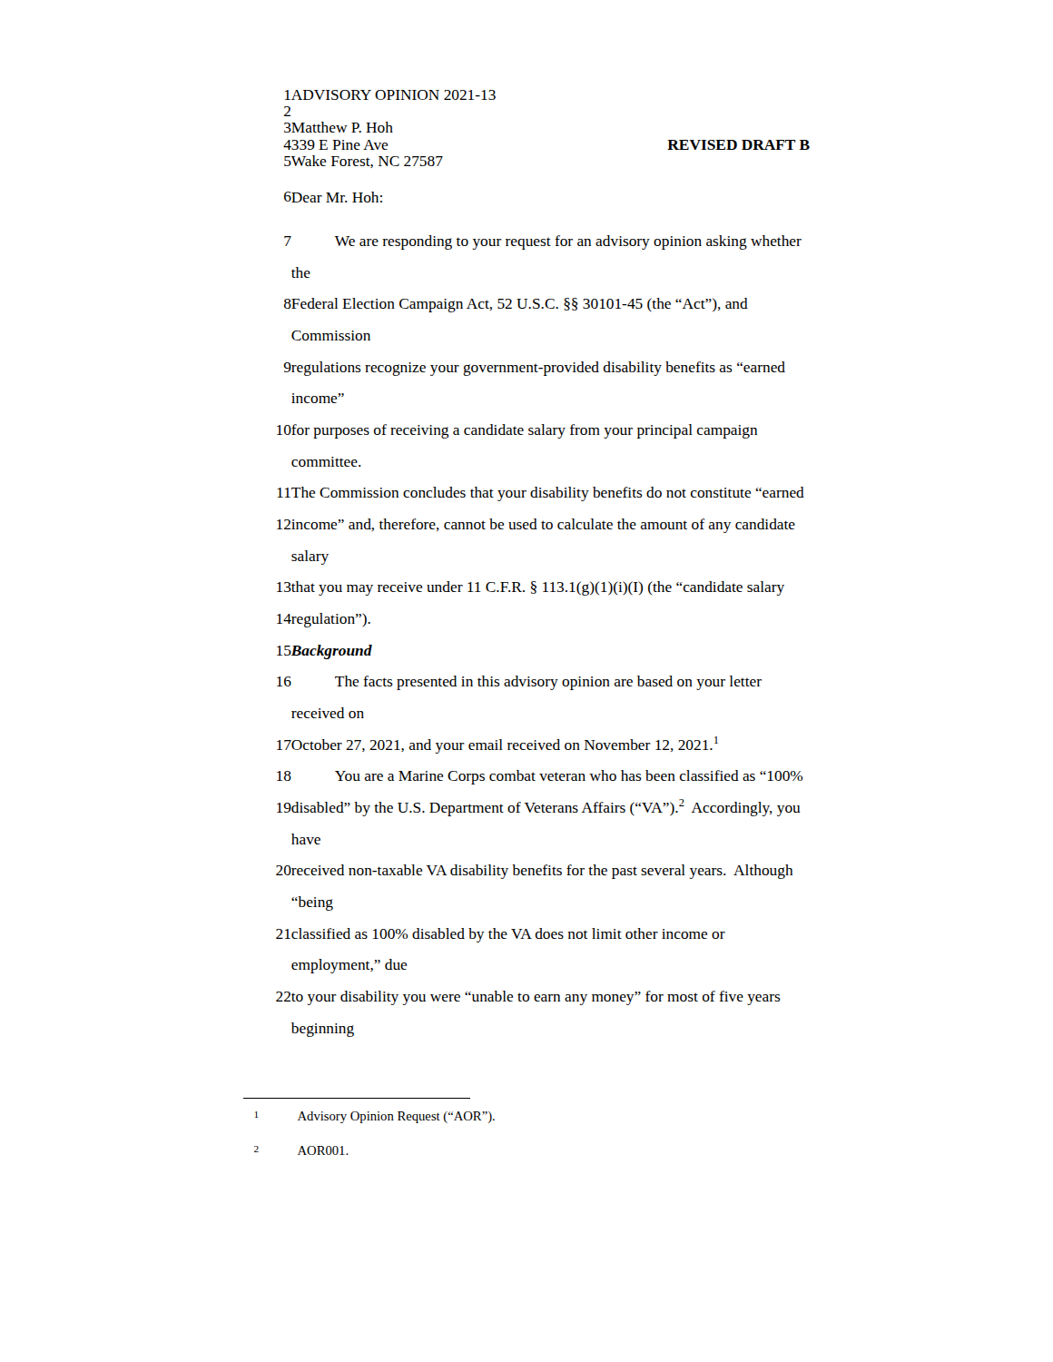| 1 | ADVISORY OPINION 2021-13 |
| 2 | |
| 3 | Matthew P. Hoh |
| 4 | 339 E Pine Ave REVISED DRAFT B |
| 5 | Wake Forest, NC 27587 |
| 6 | Dear Mr. Hoh: |
| 7 | We are responding to your request for an advisory opinion asking whether the |
| 8 | Federal Election Campaign Act, 52 U.S.C. §§ 30101-45 (the “Act”), and Commission |
| 9 | regulations recognize your government-provided disability benefits as “earned income” |
| 10 | for purposes of receiving a candidate salary from your principal campaign committee. |
| 11 | The Commission concludes that your disability benefits do not constitute “earned |
| 12 | income” and, therefore, cannot be used to calculate the amount of any candidate salary |
| 13 | that you may receive under 11 C.F.R. § 113.1(g)(1)(i)(I) (the “candidate salary |
| 14 | regulation”). |
| 15 | Background |
| 16 | The facts presented in this advisory opinion are based on your letter received on |
| 17 | October 27, 2021, and your email received on November 12, 2021. 1 |
| 18 | You are a Marine Corps combat veteran who has been classified as “100% |
| 19 | disabled” by the U.S. Department of Veterans Affairs (“VA”). 2 Accordingly, you have |
| 20 | received non-taxable VA disability benefits for the past several years. Although “being |
| 21 | classified as 100% disabled by the VA does not limit other income or employment,” due |
| 22 | to your disability you were “unable to earn any money” for most of five years beginning |
1
Advisory Opinion Request (“AOR”).
2
AOR001.